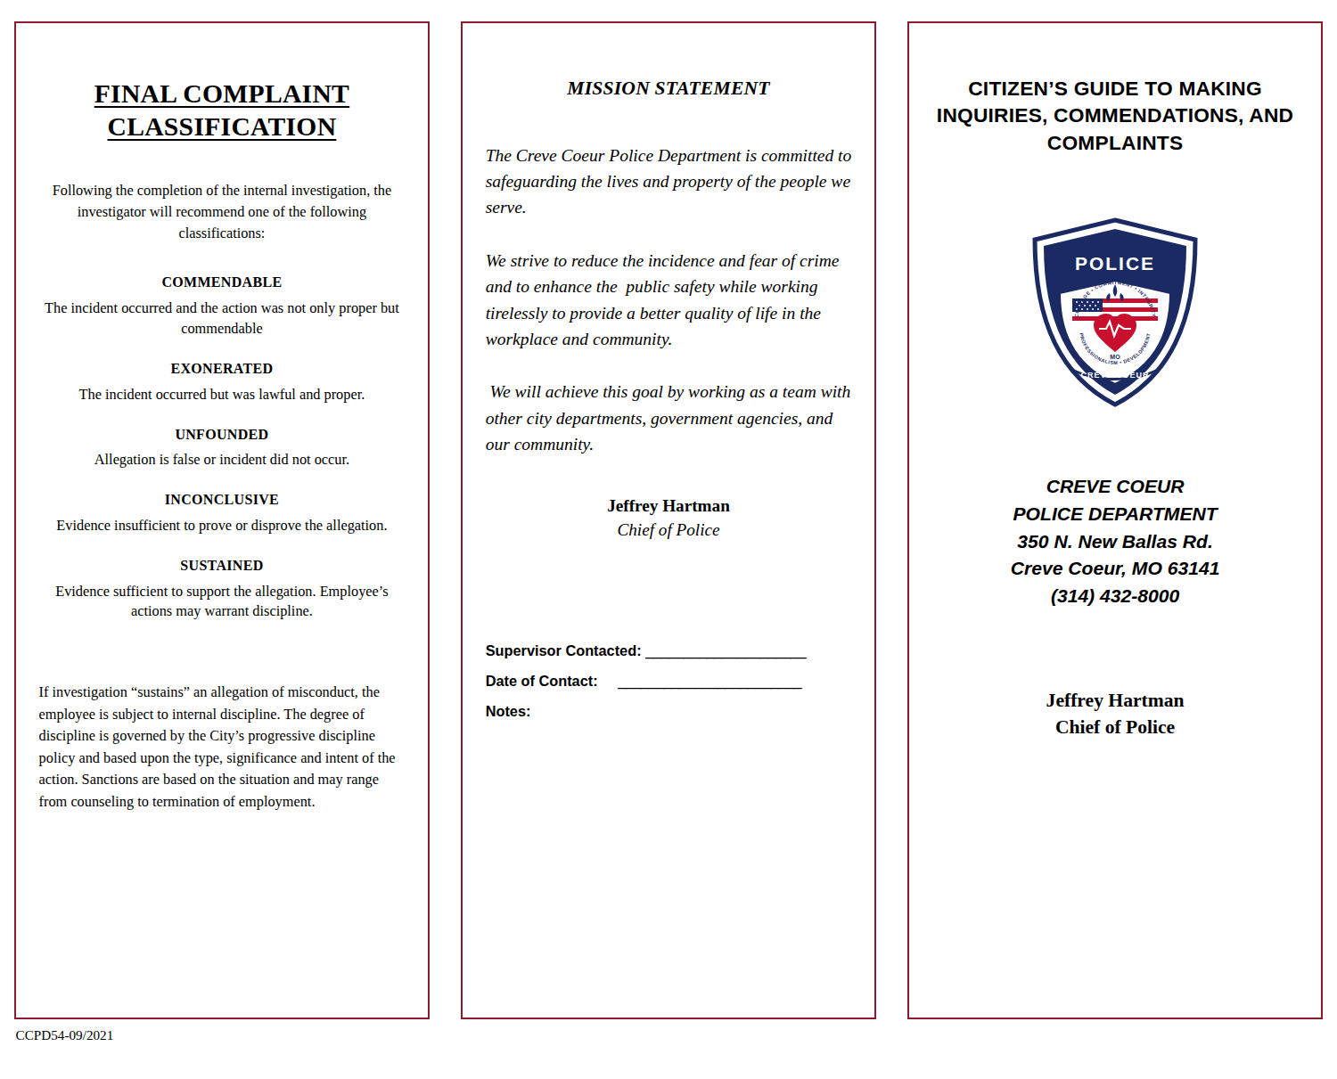FINAL COMPLAINT CLASSIFICATION
Following the completion of the internal investigation, the investigator will recommend one of the following classifications:
COMMENDABLE
The incident occurred and the action was not only proper but commendable
EXONERATED
The incident occurred but was lawful and proper.
UNFOUNDED
Allegation is false or incident did not occur.
INCONCLUSIVE
Evidence insufficient to prove or disprove the allegation.
SUSTAINED
Evidence sufficient to support the allegation. Employee’s actions may warrant discipline.
If investigation “sustains” an allegation of misconduct, the employee is subject to internal discipline. The degree of discipline is governed by the City’s progressive discipline policy and based upon the type, significance and intent of the action. Sanctions are based on the situation and may range from counseling to termination of employment.
MISSION STATEMENT
The Creve Coeur Police Department is committed to safeguarding the lives and property of the people we serve.
We strive to reduce the incidence and fear of crime and to enhance the public safety while working tirelessly to provide a better quality of life in the workplace and community.
We will achieve this goal by working as a team with other city departments, government agencies, and our community.
Jeffrey Hartman Chief of Police
Supervisor Contacted: _____________________
Date of Contact: ________________________
Notes:
Citizen’s Guide to Making Inquiries, Commendations, and Complaints
POLICE COURAGE • COMMITMENT • INTEGRITY PROFESSIONALISM • DEVELOPMENT MO CREVE COEUR
CREVE COEUR
POLICE DEPARTMENT
350 N. New Ballas Rd.
Creve Coeur, MO 63141
(314) 432-8000
Jeffrey Hartman
Chief of Police
CCPD54-09/2021